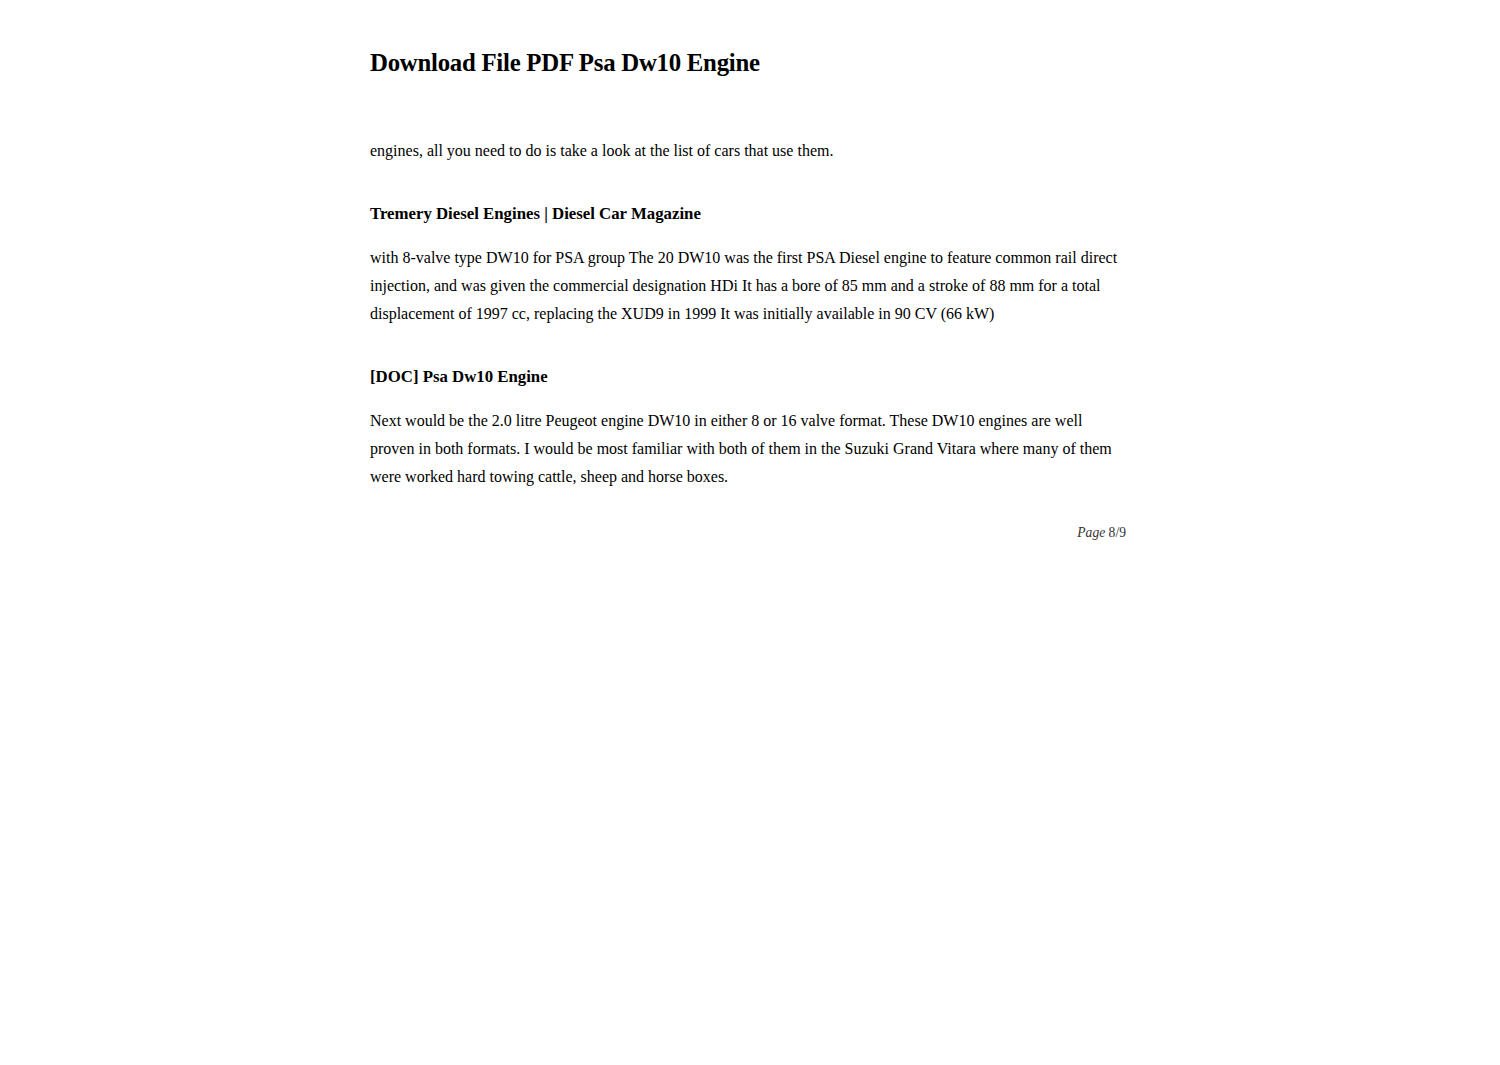Download File PDF Psa Dw10 Engine
engines, all you need to do is take a look at the list of cars that use them.
Tremery Diesel Engines | Diesel Car Magazine
with 8-valve type DW10 for PSA group The 20 DW10 was the first PSA Diesel engine to feature common rail direct injection, and was given the commercial designation HDi It has a bore of 85 mm and a stroke of 88 mm for a total displacement of 1997 cc, replacing the XUD9 in 1999 It was initially available in 90 CV (66 kW)
[DOC] Psa Dw10 Engine
Next would be the 2.0 litre Peugeot engine DW10 in either 8 or 16 valve format. These DW10 engines are well proven in both formats. I would be most familiar with both of them in the Suzuki Grand Vitara where many of them were worked hard towing cattle, sheep and horse boxes.
Page 8/9